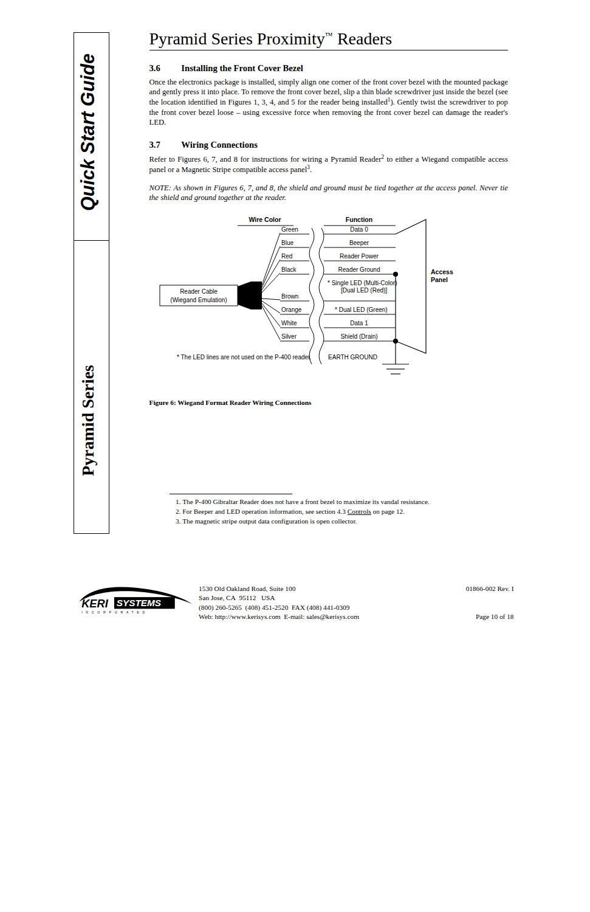Quick Start Guide
Pyramid Series
Pyramid Series Proximity™ Readers
3.6 Installing the Front Cover Bezel
Once the electronics package is installed, simply align one corner of the front cover bezel with the mounted package and gently press it into place. To remove the front cover bezel, slip a thin blade screwdriver just inside the bezel (see the location identified in Figures 1, 3, 4, and 5 for the reader being installed1). Gently twist the screwdriver to pop the front cover bezel loose – using excessive force when removing the front cover bezel can damage the reader's LED.
3.7 Wiring Connections
Refer to Figures 6, 7, and 8 for instructions for wiring a Pyramid Reader2 to either a Wiegand compatible access panel or a Magnetic Stripe compatible access panel3.
NOTE: As shown in Figures 6, 7, and 8, the shield and ground must be tied together at the access panel. Never tie the shield and ground together at the reader.
Wire Color Function Reader Cable (Wiegand Emulation) Green Blue Red Black Brown Orange White Silver Data 0 Beeper Reader Power Reader Ground * Single LED (Multi-Color) [Dual LED (Red)] * Dual LED (Green) Data 1 Shield (Drain) Access Panel EARTH GROUND * The LED lines are not used on the P-400 reader.
Figure 6: Wiegand Format Reader Wiring Connections
The P-400 Gibraltar Reader does not have a front bezel to maximize its vandal resistance.
For Beeper and LED operation information, see section 4.3 Controls on page 12.
The magnetic stripe output data configuration is open collector.
| KERI SYSTEMS I N C O R P O R A T E D | 1530 Old Oakland Road, Suite 100 San Jose, CA 95112 USA (800) 260-5265 (408) 451-2520 FAX (408) 441-0309 Web: http://www.kerisys.com E-mail: sales@kerisys.com | 01866-002 Rev. I Page 10 of 18 |